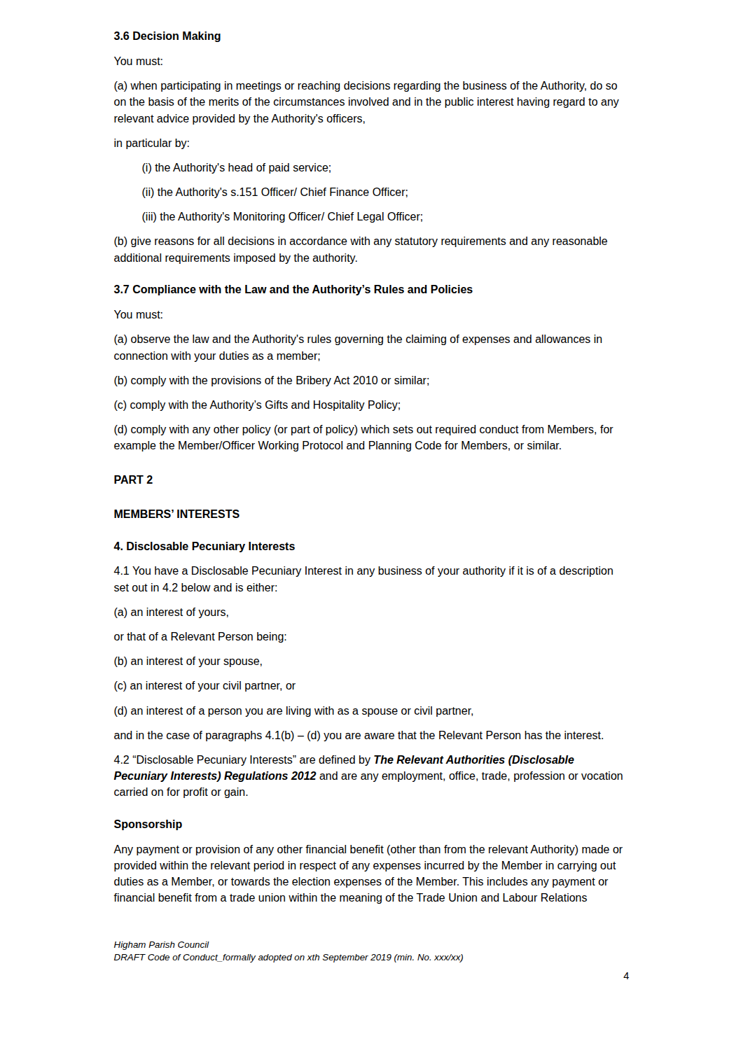3.6 Decision Making
You must:
(a) when participating in meetings or reaching decisions regarding the business of the Authority, do so on the basis of the merits of the circumstances involved and in the public interest having regard to any relevant advice provided by the Authority's officers,
in particular by:
(i) the Authority's head of paid service;
(ii) the Authority's s.151 Officer/ Chief Finance Officer;
(iii) the Authority's Monitoring Officer/ Chief Legal Officer;
(b) give reasons for all decisions in accordance with any statutory requirements and any reasonable additional requirements imposed by the authority.
3.7 Compliance with the Law and the Authority’s Rules and Policies
You must:
(a) observe the law and the Authority's rules governing the claiming of expenses and allowances in connection with your duties as a member;
(b) comply with the provisions of the Bribery Act 2010 or similar;
(c) comply with the Authority’s Gifts and Hospitality Policy;
(d) comply with any other policy (or part of policy) which sets out required conduct from Members, for example the Member/Officer Working Protocol and Planning Code for Members, or similar.
PART 2
MEMBERS’ INTERESTS
4. Disclosable Pecuniary Interests
4.1 You have a Disclosable Pecuniary Interest in any business of your authority if it is of a description set out in 4.2 below and is either:
(a) an interest of yours,
or that of a Relevant Person being:
(b) an interest of your spouse,
(c) an interest of your civil partner, or
(d) an interest of a person you are living with as a spouse or civil partner,
and in the case of paragraphs 4.1(b) – (d) you are aware that the Relevant Person has the interest.
4.2 “Disclosable Pecuniary Interests” are defined by The Relevant Authorities (Disclosable Pecuniary Interests) Regulations 2012 and are any employment, office, trade, profession or vocation carried on for profit or gain.
Sponsorship
Any payment or provision of any other financial benefit (other than from the relevant Authority) made or provided within the relevant period in respect of any expenses incurred by the Member in carrying out duties as a Member, or towards the election expenses of the Member. This includes any payment or financial benefit from a trade union within the meaning of the Trade Union and Labour Relations
Higham Parish Council
DRAFT Code of Conduct_formally adopted on xth September 2019 (min. No. xxx/xx)
4